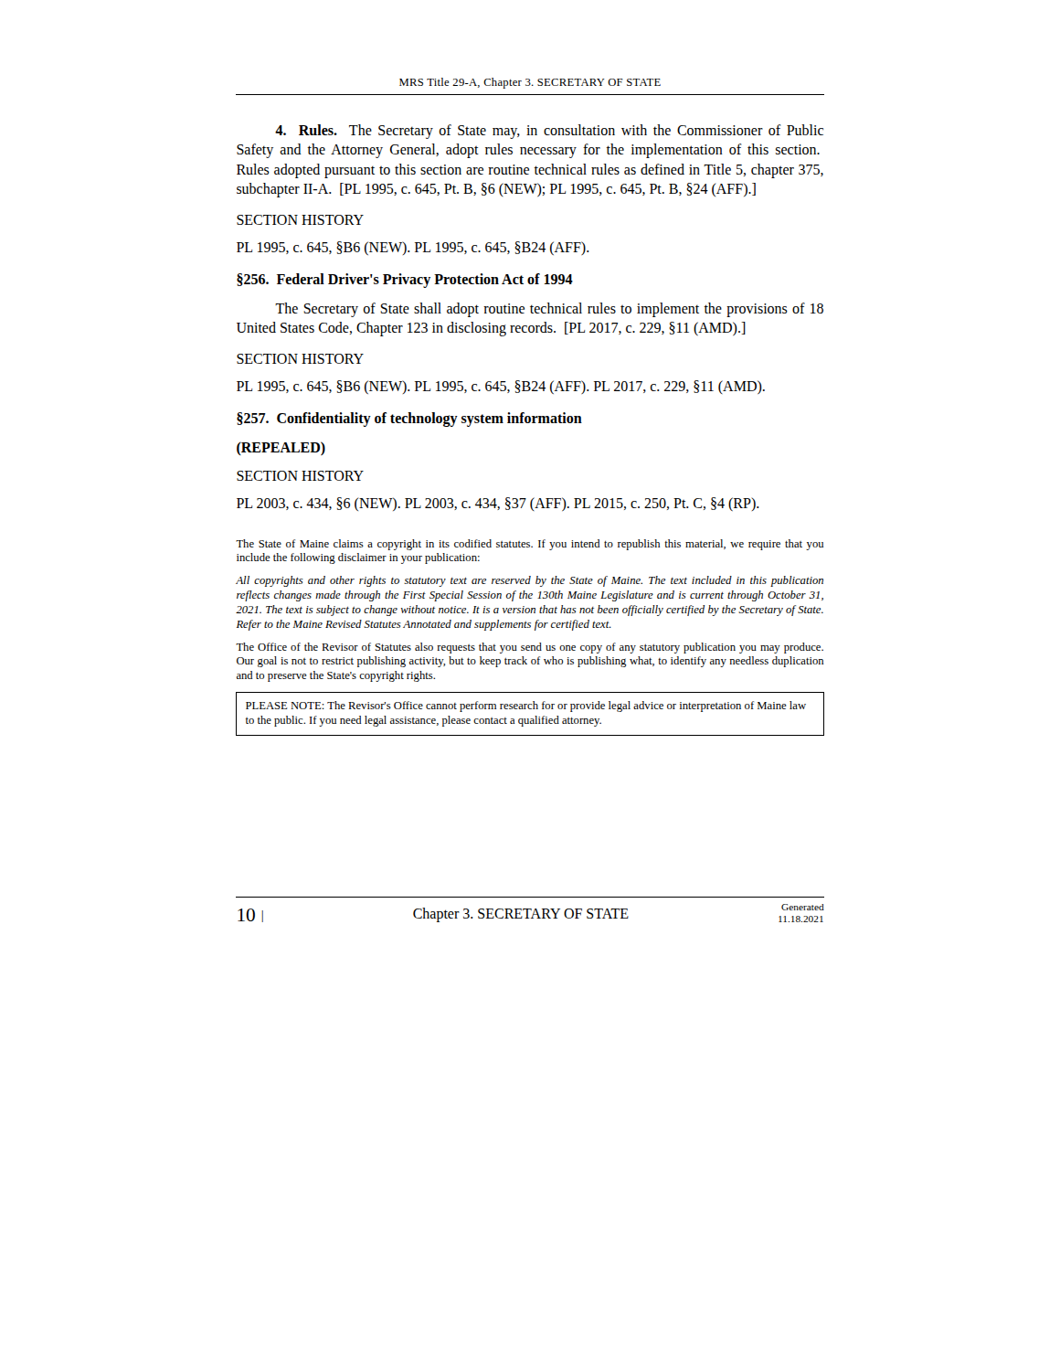MRS Title 29-A, Chapter 3. SECRETARY OF STATE
4. Rules. The Secretary of State may, in consultation with the Commissioner of Public Safety and the Attorney General, adopt rules necessary for the implementation of this section. Rules adopted pursuant to this section are routine technical rules as defined in Title 5, chapter 375, subchapter II-A. [PL 1995, c. 645, Pt. B, §6 (NEW); PL 1995, c. 645, Pt. B, §24 (AFF).]
SECTION HISTORY
PL 1995, c. 645, §B6 (NEW). PL 1995, c. 645, §B24 (AFF).
§256. Federal Driver's Privacy Protection Act of 1994
The Secretary of State shall adopt routine technical rules to implement the provisions of 18 United States Code, Chapter 123 in disclosing records. [PL 2017, c. 229, §11 (AMD).]
SECTION HISTORY
PL 1995, c. 645, §B6 (NEW). PL 1995, c. 645, §B24 (AFF). PL 2017, c. 229, §11 (AMD).
§257. Confidentiality of technology system information
(REPEALED)
SECTION HISTORY
PL 2003, c. 434, §6 (NEW). PL 2003, c. 434, §37 (AFF). PL 2015, c. 250, Pt. C, §4 (RP).
The State of Maine claims a copyright in its codified statutes. If you intend to republish this material, we require that you include the following disclaimer in your publication:
All copyrights and other rights to statutory text are reserved by the State of Maine. The text included in this publication reflects changes made through the First Special Session of the 130th Maine Legislature and is current through October 31, 2021. The text is subject to change without notice. It is a version that has not been officially certified by the Secretary of State. Refer to the Maine Revised Statutes Annotated and supplements for certified text.
The Office of the Revisor of Statutes also requests that you send us one copy of any statutory publication you may produce. Our goal is not to restrict publishing activity, but to keep track of who is publishing what, to identify any needless duplication and to preserve the State's copyright rights.
PLEASE NOTE: The Revisor's Office cannot perform research for or provide legal advice or interpretation of Maine law to the public. If you need legal assistance, please contact a qualified attorney.
10|
Chapter 3. SECRETARY OF STATE
Generated11.18.2021